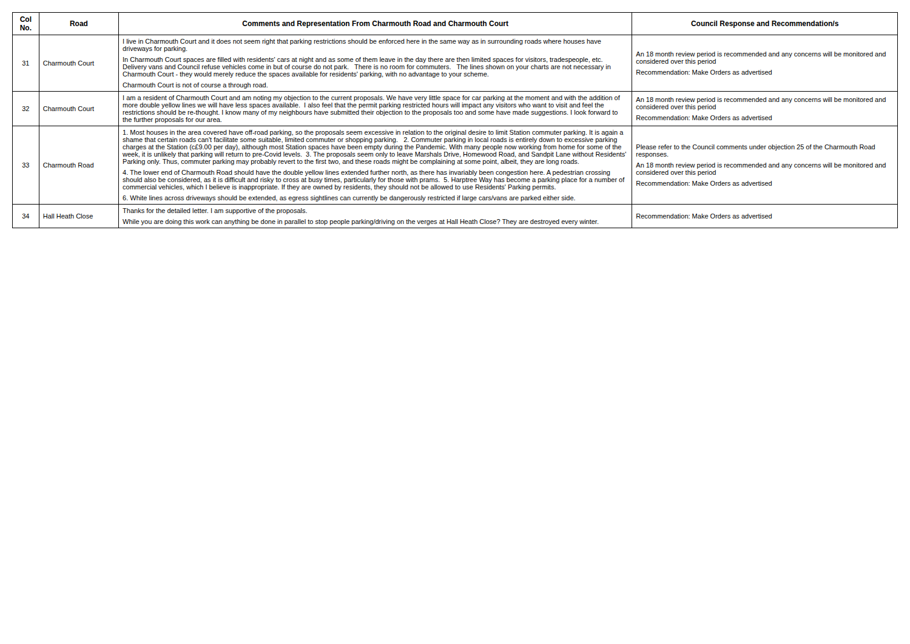| Col No. | Road | Comments and Representation From Charmouth Road and Charmouth Court | Council Response and Recommendation/s |
| --- | --- | --- | --- |
| 31 | Charmouth Court | I live in Charmouth Court and it does not seem right that parking restrictions should be enforced here in the same way as in surrounding roads where houses have driveways for parking. In Charmouth Court spaces are filled with residents' cars at night and as some of them leave in the day there are then limited spaces for visitors, tradespeople, etc. Delivery vans and Council refuse vehicles come in but of course do not park. There is no room for commuters. The lines shown on your charts are not necessary in Charmouth Court - they would merely reduce the spaces available for residents' parking, with no advantage to your scheme. Charmouth Court is not of course a through road. | An 18 month review period is recommended and any concerns will be monitored and considered over this period Recommendation: Make Orders as advertised |
| 32 | Charmouth Court | I am a resident of Charmouth Court and am noting my objection to the current proposals. We have very little space for car parking at the moment and with the addition of more double yellow lines we will have less spaces available. I also feel that the permit parking restricted hours will impact any visitors who want to visit and feel the restrictions should be re-thought. I know many of my neighbours have submitted their objection to the proposals too and some have made suggestions. I look forward to the further proposals for our area. | An 18 month review period is recommended and any concerns will be monitored and considered over this period Recommendation: Make Orders as advertised |
| 33 | Charmouth Road | 1. Most houses in the area covered have off-road parking, so the proposals seem excessive in relation to the original desire to limit Station commuter parking. It is again a shame that certain roads can't facilitate some suitable, limited commuter or shopping parking. 2. Commuter parking in local roads is entirely down to excessive parking charges at the Station (c£9.00 per day), although most Station spaces have been empty during the Pandemic. With many people now working from home for some of the week, it is unlikely that parking will return to pre-Covid levels. 3. The proposals seem only to leave Marshals Drive, Homewood Road, and Sandpit Lane without Residents' Parking only. Thus, commuter parking may probably revert to the first two, and these roads might be complaining at some point, albeit, they are long roads. 4. The lower end of Charmouth Road should have the double yellow lines extended further north, as there has invariably been congestion here. A pedestrian crossing should also be considered, as it is difficult and risky to cross at busy times, particularly for those with prams. 5. Harptree Way has become a parking place for a number of commercial vehicles, which I believe is inappropriate. If they are owned by residents, they should not be allowed to use Residents' Parking permits. 6. White lines across driveways should be extended, as egress sightlines can currently be dangerously restricted if large cars/vans are parked either side. | Please refer to the Council comments under objection 25 of the Charmouth Road responses. An 18 month review period is recommended and any concerns will be monitored and considered over this period Recommendation: Make Orders as advertised |
| 34 | Hall Heath Close | Thanks for the detailed letter. I am supportive of the proposals. While you are doing this work can anything be done in parallel to stop people parking/driving on the verges at Hall Heath Close? They are destroyed every winter. | Recommendation: Make Orders as advertised |